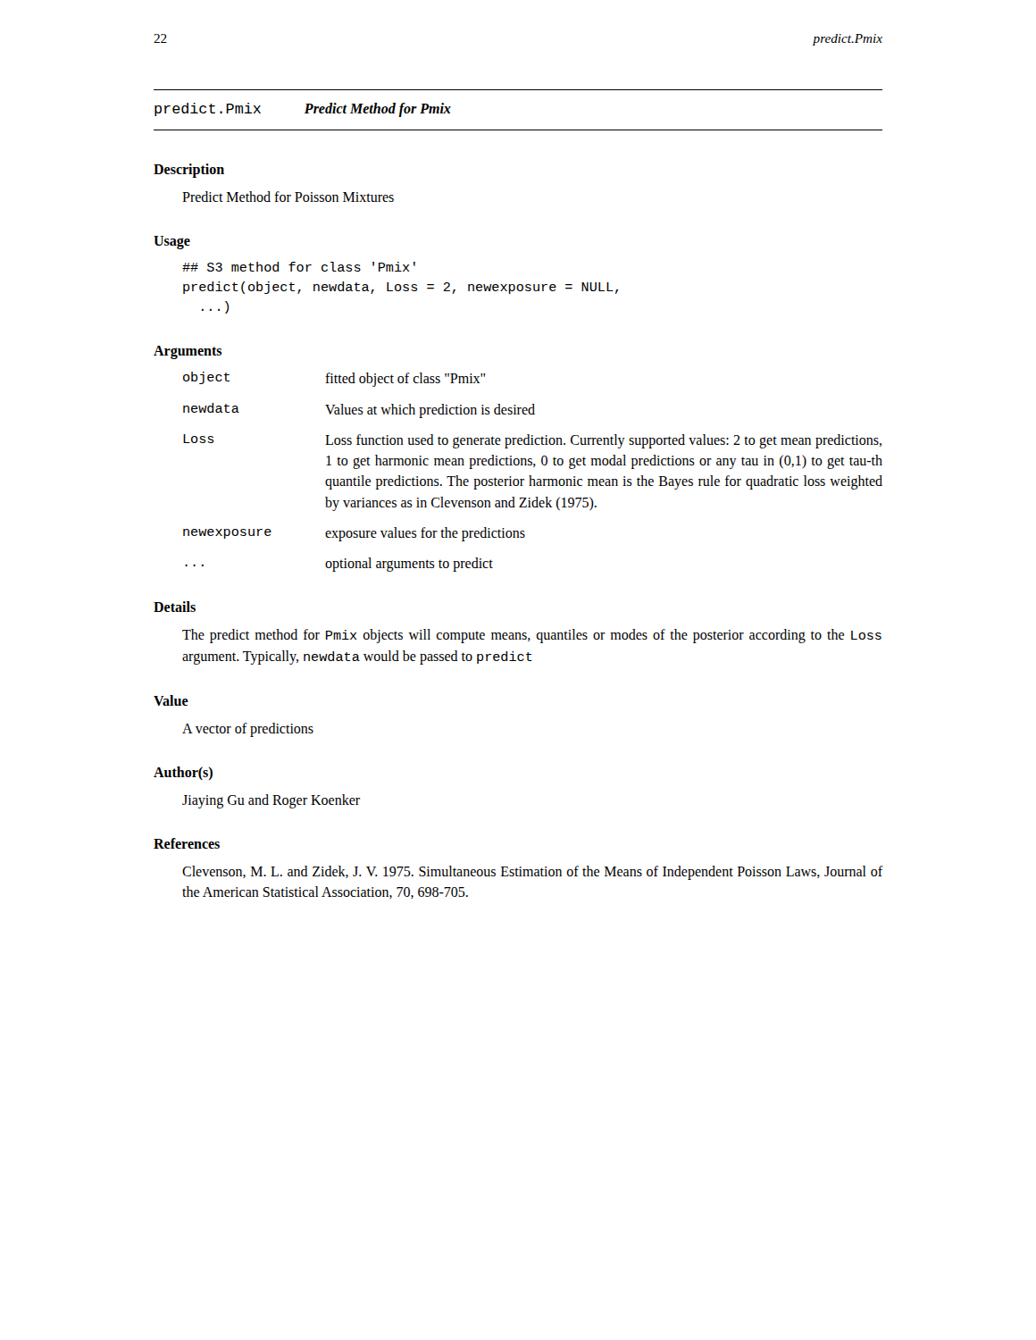22 predict.Pmix
predict.Pmix Predict Method for Pmix
Description
Predict Method for Poisson Mixtures
Usage
## S3 method for class 'Pmix'
predict(object, newdata, Loss = 2, newexposure = NULL,
  ...)
Arguments
object
fitted object of class "Pmix"
newdata
Values at which prediction is desired
Loss
Loss function used to generate prediction. Currently supported values: 2 to get mean predictions, 1 to get harmonic mean predictions, 0 to get modal predictions or any tau in (0,1) to get tau-th quantile predictions. The posterior harmonic mean is the Bayes rule for quadratic loss weighted by variances as in Clevenson and Zidek (1975).
newexposure
exposure values for the predictions
...
optional arguments to predict
Details
The predict method for Pmix objects will compute means, quantiles or modes of the posterior according to the Loss argument. Typically, newdata would be passed to predict
Value
A vector of predictions
Author(s)
Jiaying Gu and Roger Koenker
References
Clevenson, M. L. and Zidek, J. V. 1975. Simultaneous Estimation of the Means of Independent Poisson Laws, Journal of the American Statistical Association, 70, 698-705.